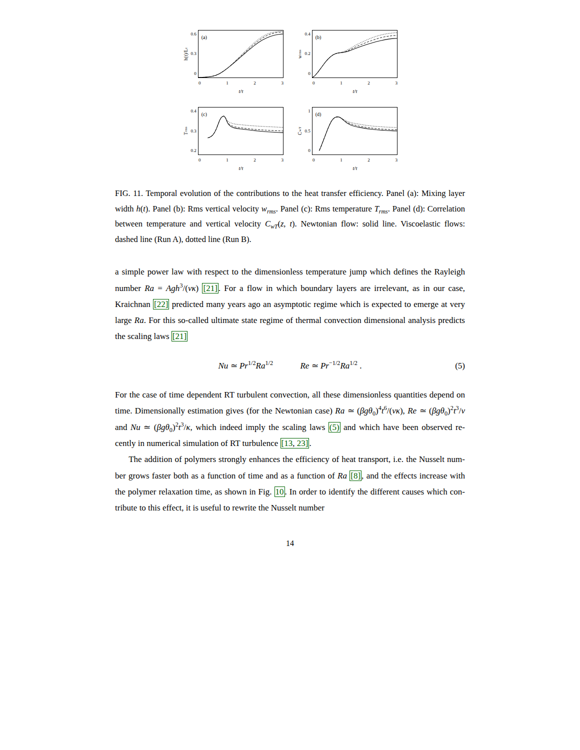h(t)/Lz
0.6 0.3 0
(a)
0123
t/τ
wrms
0.4 0.2 0
(b)
0123
t/τ
Trms
0.4 0.3 0.2
(c)
0123
t/τ
CwT
1 0.5 0
(d)
0123
t/τ
FIG. 11. Temporal evolution of the contributions to the heat transfer efficiency. Panel (a): Mixing layer width h(t). Panel (b): Rms vertical velocity wrms. Panel (c): Rms temperature Trms. Panel (d): Correlation between temperature and vertical velocity CwT(z, t). Newtonian flow: solid line. Viscoelastic flows: dashed line (Run A), dotted line (Run B).
a simple power law with respect to the dimensionless temperature jump which defines the Rayleigh number Ra = Agh3/(νκ) [21]. For a flow in which boundary layers are irrelevant, as in our case, Kraichnan [22] predicted many years ago an asymptotic regime which is expected to emerge at very large Ra. For this so-called ultimate state regime of thermal convection dimensional analysis predicts the scaling laws [21]
Nu ≃ Pr1/2Ra1/2 Re ≃ Pr−1/2Ra1/2 . (5)
For the case of time dependent RT turbulent convection, all these dimensionless quantities depend on time. Dimensionally estimation gives (for the Newtonian case) Ra ≃ (βgθ0)4t6/(νκ), Re ≃ (βgθ0)2t3/ν and Nu ≃ (βgθ0)2t3/κ, which indeed imply the scaling laws (5) and which have been observed recently in numerical simulation of RT turbulence [13, 23].
The addition of polymers strongly enhances the efficiency of heat transport, i.e. the Nusselt number grows faster both as a function of time and as a function of Ra [8], and the effects increase with the polymer relaxation time, as shown in Fig. 10. In order to identify the different causes which contribute to this effect, it is useful to rewrite the Nusselt number
14